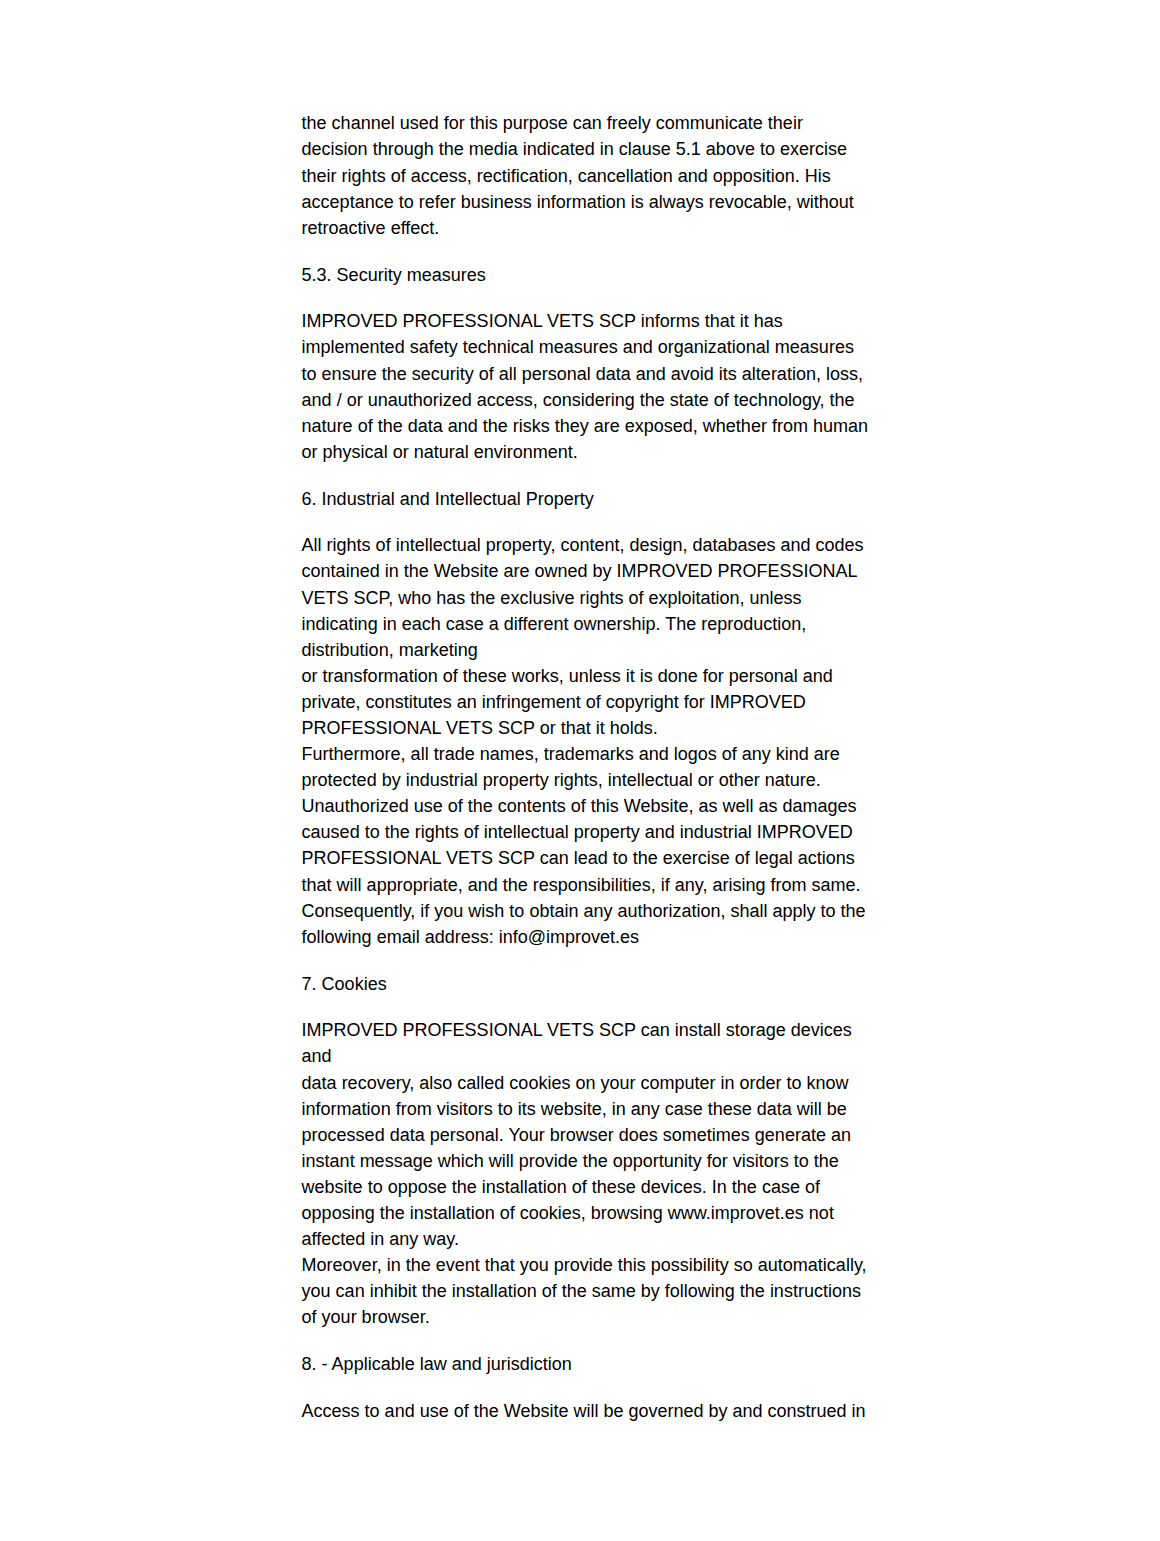the channel used for this purpose can freely communicate their decision through the media indicated in clause 5.1 above to exercise their rights of access, rectification, cancellation and opposition. His acceptance to refer business information is always revocable, without retroactive effect.
5.3. Security measures
IMPROVED PROFESSIONAL VETS SCP informs that it has implemented safety technical measures and organizational measures to ensure the security of all personal data and avoid its alteration, loss, and / or unauthorized access, considering the state of technology, the nature of the data and the risks they are exposed, whether from human or physical or natural environment.
6. Industrial and Intellectual Property
All rights of intellectual property, content, design, databases and codes contained in the Website are owned by IMPROVED PROFESSIONAL VETS SCP, who has the exclusive rights of exploitation, unless indicating in each case a different ownership. The reproduction, distribution, marketing
or transformation of these works, unless it is done for personal and private, constitutes an infringement of copyright for IMPROVED PROFESSIONAL VETS SCP or that it holds.
Furthermore, all trade names, trademarks and logos of any kind are
protected by industrial property rights, intellectual or other nature.
Unauthorized use of the contents of this Website, as well as damages
caused to the rights of intellectual property and industrial IMPROVED PROFESSIONAL VETS SCP can lead to the exercise of legal actions that will appropriate, and the responsibilities, if any, arising from same.
Consequently, if you wish to obtain any authorization, shall apply to the following email address: info@improvet.es
7. Cookies
IMPROVED PROFESSIONAL VETS SCP can install storage devices and
data recovery, also called cookies on your computer in order to know
information from visitors to its website, in any case these data will be processed data personal. Your browser does sometimes generate an instant message which will provide the opportunity for visitors to the website to oppose the installation of these devices. In the case of opposing the installation of cookies, browsing www.improvet.es not affected in any way.
Moreover, in the event that you provide this possibility so automatically, you can inhibit the installation of the same by following the instructions of your browser.
8. - Applicable law and jurisdiction
Access to and use of the Website will be governed by and construed in